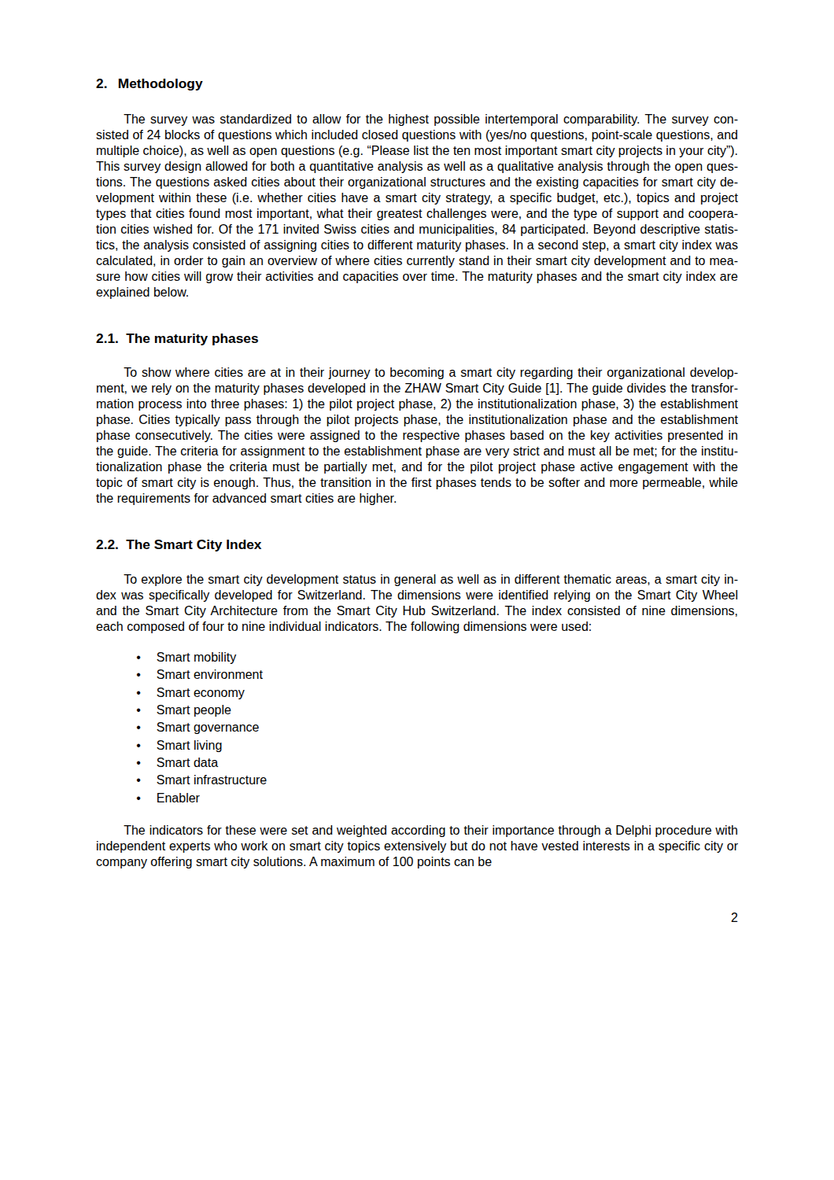2. Methodology
The survey was standardized to allow for the highest possible intertemporal comparability. The survey consisted of 24 blocks of questions which included closed questions with (yes/no questions, point-scale questions, and multiple choice), as well as open questions (e.g. “Please list the ten most important smart city projects in your city”). This survey design allowed for both a quantitative analysis as well as a qualitative analysis through the open questions. The questions asked cities about their organizational structures and the existing capacities for smart city development within these (i.e. whether cities have a smart city strategy, a specific budget, etc.), topics and project types that cities found most important, what their greatest challenges were, and the type of support and cooperation cities wished for. Of the 171 invited Swiss cities and municipalities, 84 participated. Beyond descriptive statistics, the analysis consisted of assigning cities to different maturity phases. In a second step, a smart city index was calculated, in order to gain an overview of where cities currently stand in their smart city development and to measure how cities will grow their activities and capacities over time. The maturity phases and the smart city index are explained below.
2.1. The maturity phases
To show where cities are at in their journey to becoming a smart city regarding their organizational development, we rely on the maturity phases developed in the ZHAW Smart City Guide [1]. The guide divides the transformation process into three phases: 1) the pilot project phase, 2) the institutionalization phase, 3) the establishment phase. Cities typically pass through the pilot projects phase, the institutionalization phase and the establishment phase consecutively. The cities were assigned to the respective phases based on the key activities presented in the guide. The criteria for assignment to the establishment phase are very strict and must all be met; for the institutionalization phase the criteria must be partially met, and for the pilot project phase active engagement with the topic of smart city is enough. Thus, the transition in the first phases tends to be softer and more permeable, while the requirements for advanced smart cities are higher.
2.2. The Smart City Index
To explore the smart city development status in general as well as in different thematic areas, a smart city index was specifically developed for Switzerland. The dimensions were identified relying on the Smart City Wheel and the Smart City Architecture from the Smart City Hub Switzerland. The index consisted of nine dimensions, each composed of four to nine individual indicators. The following dimensions were used:
Smart mobility
Smart environment
Smart economy
Smart people
Smart governance
Smart living
Smart data
Smart infrastructure
Enabler
The indicators for these were set and weighted according to their importance through a Delphi procedure with independent experts who work on smart city topics extensively but do not have vested interests in a specific city or company offering smart city solutions. A maximum of 100 points can be
2